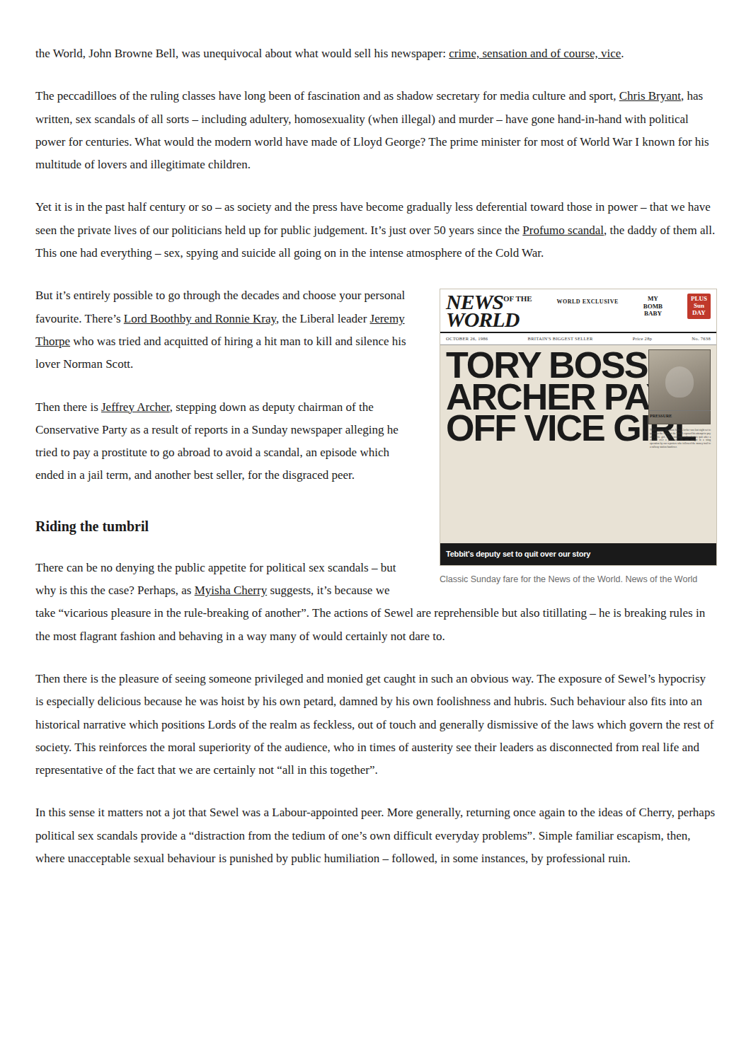the World, John Browne Bell, was unequivocal about what would sell his newspaper: crime, sensation and of course, vice.
The peccadilloes of the ruling classes have long been of fascination and as shadow secretary for media culture and sport, Chris Bryant, has written, sex scandals of all sorts – including adultery, homosexuality (when illegal) and murder – have gone hand-in-hand with political power for centuries. What would the modern world have made of Lloyd George? The prime minister for most of World War I known for his multitude of lovers and illegitimate children.
Yet it is in the past half century or so – as society and the press have become gradually less deferential toward those in power – that we have seen the private lives of our politicians held up for public judgement. It’s just over 50 years since the Profumo scandal, the daddy of them all. This one had everything – sex, spying and suicide all going on in the intense atmosphere of the Cold War.
NEWSOF THE
WORLD
WORLD EXCLUSIVE
MY
BOMB
BABY
PLUS
Sun
DAY
OCTOBER 26, 1986 BRITAIN'S BIGGEST SELLER Price 28p No. 7638
TORY BOSS ARCHER PAYS OFF VICE GIRL
TORY deputy chairman Jeffrey Archer was last night set to quit after the News of the World exposed his attempt to pay off a vice girl. The bestselling author had to quit after a scandal over a prostitute. He was caught in a sting operation by our reporters who followed the money trail to a railway station handover.
PRESSURE
Tebbit's deputy set to quit over our story
Classic Sunday fare for the News of the World. News of the World
But it’s entirely possible to go through the decades and choose your personal favourite. There’s Lord Boothby and Ronnie Kray, the Liberal leader Jeremy Thorpe who was tried and acquitted of hiring a hit man to kill and silence his lover Norman Scott.
Then there is Jeffrey Archer, stepping down as deputy chairman of the Conservative Party as a result of reports in a Sunday newspaper alleging he tried to pay a prostitute to go abroad to avoid a scandal, an episode which ended in a jail term, and another best seller, for the disgraced peer.
Riding the tumbril
There can be no denying the public appetite for political sex scandals – but why is this the case? Perhaps, as Myisha Cherry suggests, it’s because we take “vicarious pleasure in the rule-breaking of another”. The actions of Sewel are reprehensible but also titillating – he is breaking rules in the most flagrant fashion and behaving in a way many of would certainly not dare to.
Then there is the pleasure of seeing someone privileged and monied get caught in such an obvious way. The exposure of Sewel’s hypocrisy is especially delicious because he was hoist by his own petard, damned by his own foolishness and hubris. Such behaviour also fits into an historical narrative which positions Lords of the realm as feckless, out of touch and generally dismissive of the laws which govern the rest of society. This reinforces the moral superiority of the audience, who in times of austerity see their leaders as disconnected from real life and representative of the fact that we are certainly not “all in this together”.
In this sense it matters not a jot that Sewel was a Labour-appointed peer. More generally, returning once again to the ideas of Cherry, perhaps political sex scandals provide a “distraction from the tedium of one’s own difficult everyday problems”. Simple familiar escapism, then, where unacceptable sexual behaviour is punished by public humiliation – followed, in some instances, by professional ruin.